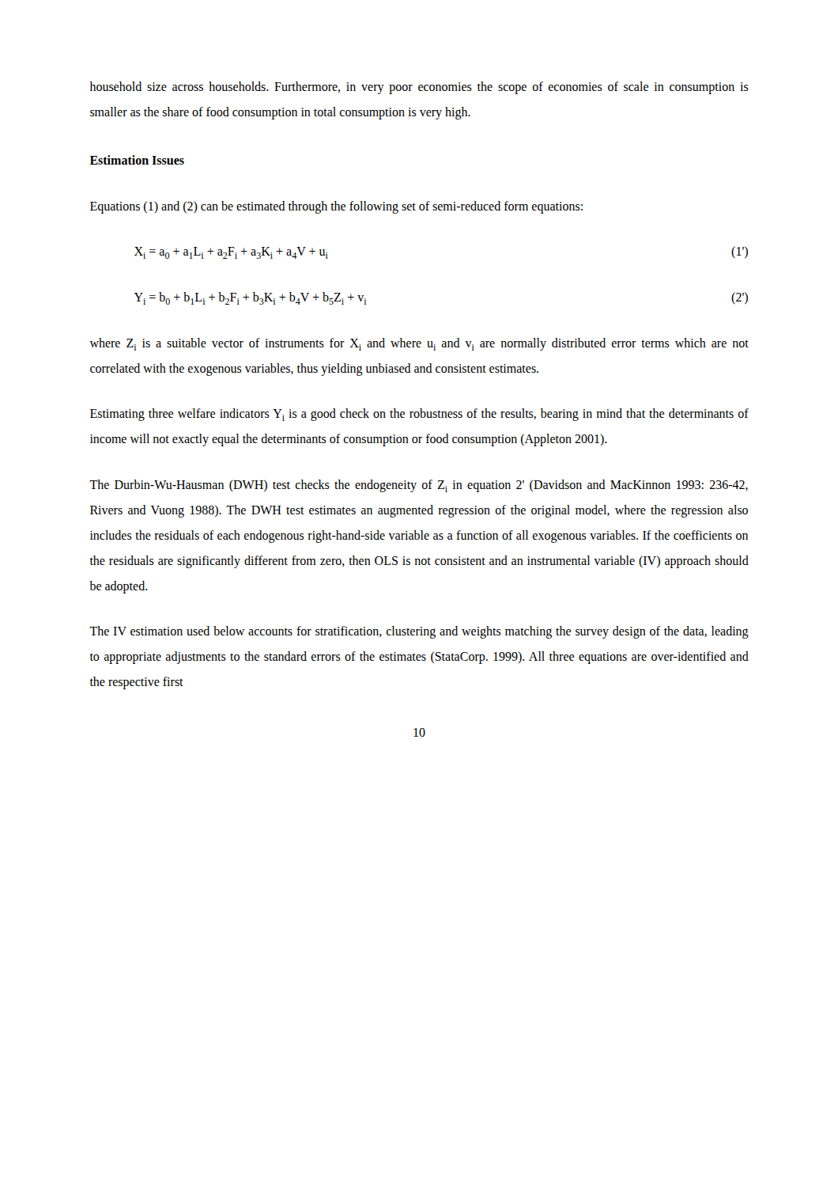household size across households. Furthermore, in very poor economies the scope of economies of scale in consumption is smaller as the share of food consumption in total consumption is very high.
Estimation Issues
Equations (1) and (2) can be estimated through the following set of semi-reduced form equations:
Xi = a0 + a1Li + a2Fi + a3Ki + a4V + ui (1')
Yi = b0 + b1Li + b2Fi + b3Ki + b4V + b5Zi + vi (2')
where Zi is a suitable vector of instruments for Xi and where ui and vi are normally distributed error terms which are not correlated with the exogenous variables, thus yielding unbiased and consistent estimates.
Estimating three welfare indicators Yi is a good check on the robustness of the results, bearing in mind that the determinants of income will not exactly equal the determinants of consumption or food consumption (Appleton 2001).
The Durbin-Wu-Hausman (DWH) test checks the endogeneity of Zi in equation 2' (Davidson and MacKinnon 1993: 236-42, Rivers and Vuong 1988). The DWH test estimates an augmented regression of the original model, where the regression also includes the residuals of each endogenous right-hand-side variable as a function of all exogenous variables. If the coefficients on the residuals are significantly different from zero, then OLS is not consistent and an instrumental variable (IV) approach should be adopted.
The IV estimation used below accounts for stratification, clustering and weights matching the survey design of the data, leading to appropriate adjustments to the standard errors of the estimates (StataCorp. 1999). All three equations are over-identified and the respective first
10